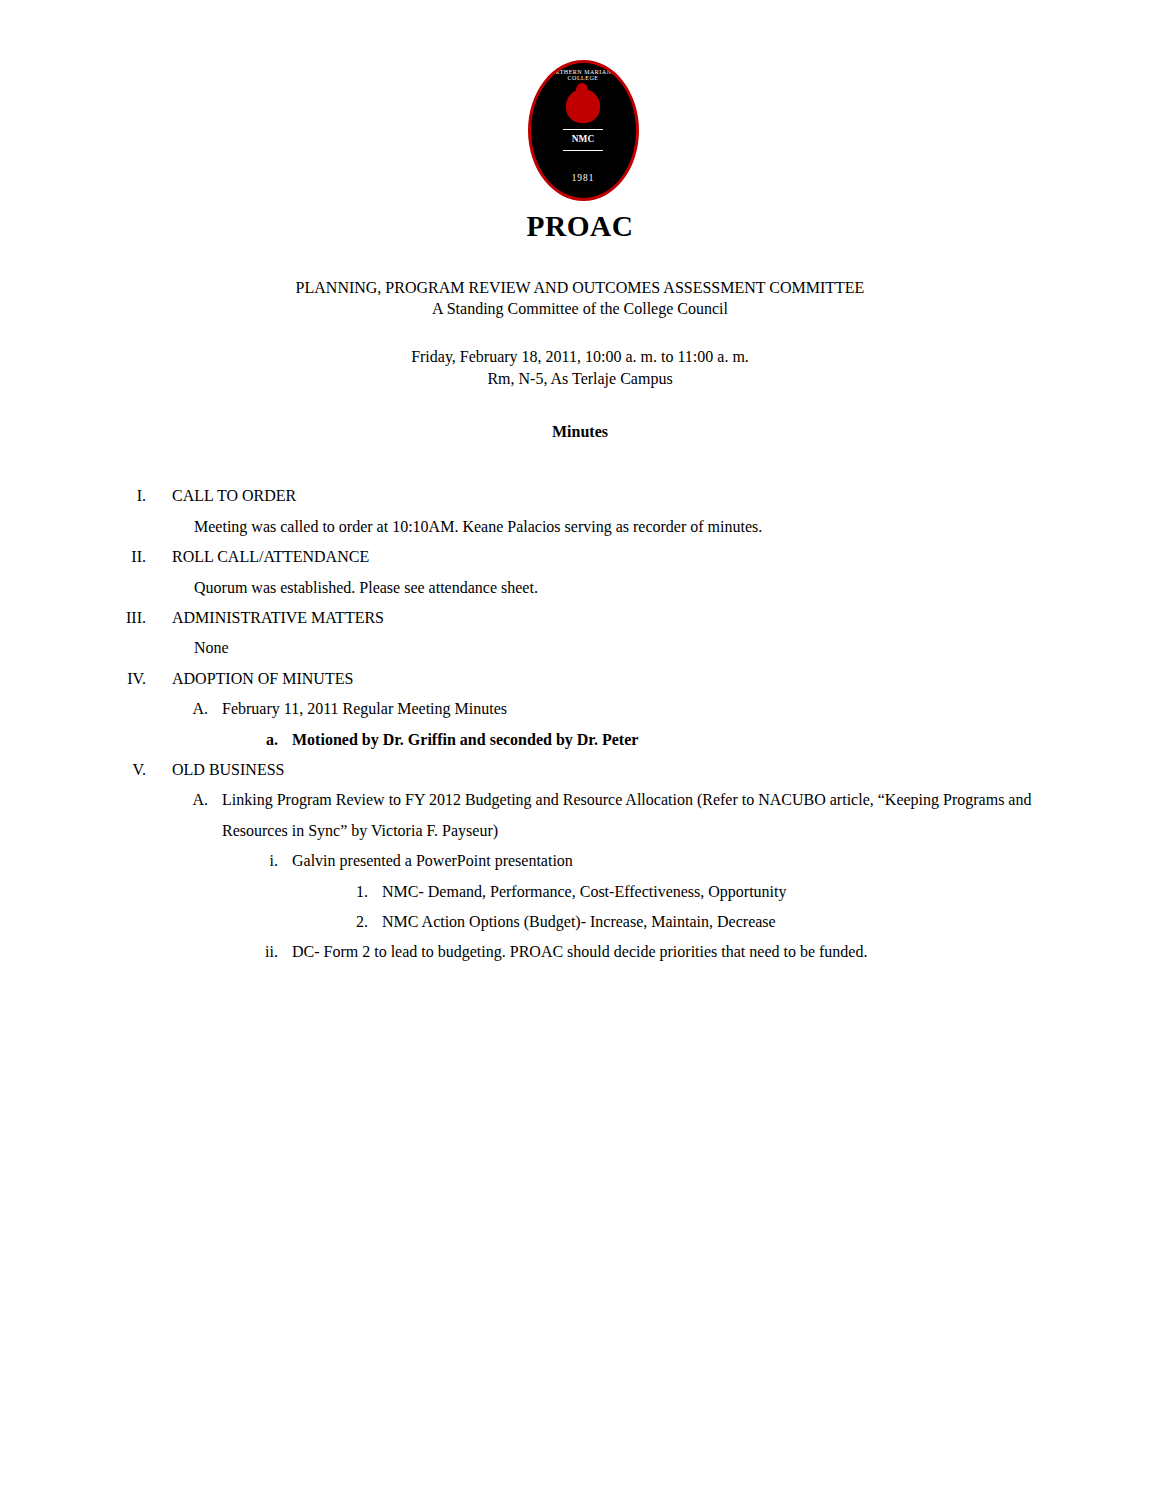NMC
1981
PROAC
PLANNING, PROGRAM REVIEW AND OUTCOMES ASSESSMENT COMMITTEE
A Standing Committee of the College Council
Friday, February 18, 2011, 10:00 a. m. to 11:00 a. m.
Rm, N-5, As Terlaje Campus
Minutes
CALL TO ORDER
Meeting was called to order at 10:10AM. Keane Palacios serving as recorder of minutes.
ROLL CALL/ATTENDANCE
Quorum was established. Please see attendance sheet.
ADMINISTRATIVE MATTERS
None
ADOPTION OF MINUTES
February 11, 2011 Regular Meeting Minutes
Motioned by Dr. Griffin and seconded by Dr. Peter
OLD BUSINESS
Linking Program Review to FY 2012 Budgeting and Resource Allocation (Refer to NACUBO article, “Keeping Programs and Resources in Sync” by Victoria F. Payseur)
Galvin presented a PowerPoint presentation
NMC- Demand, Performance, Cost-Effectiveness, Opportunity
NMC Action Options (Budget)- Increase, Maintain, Decrease
DC- Form 2 to lead to budgeting. PROAC should decide priorities that need to be funded.